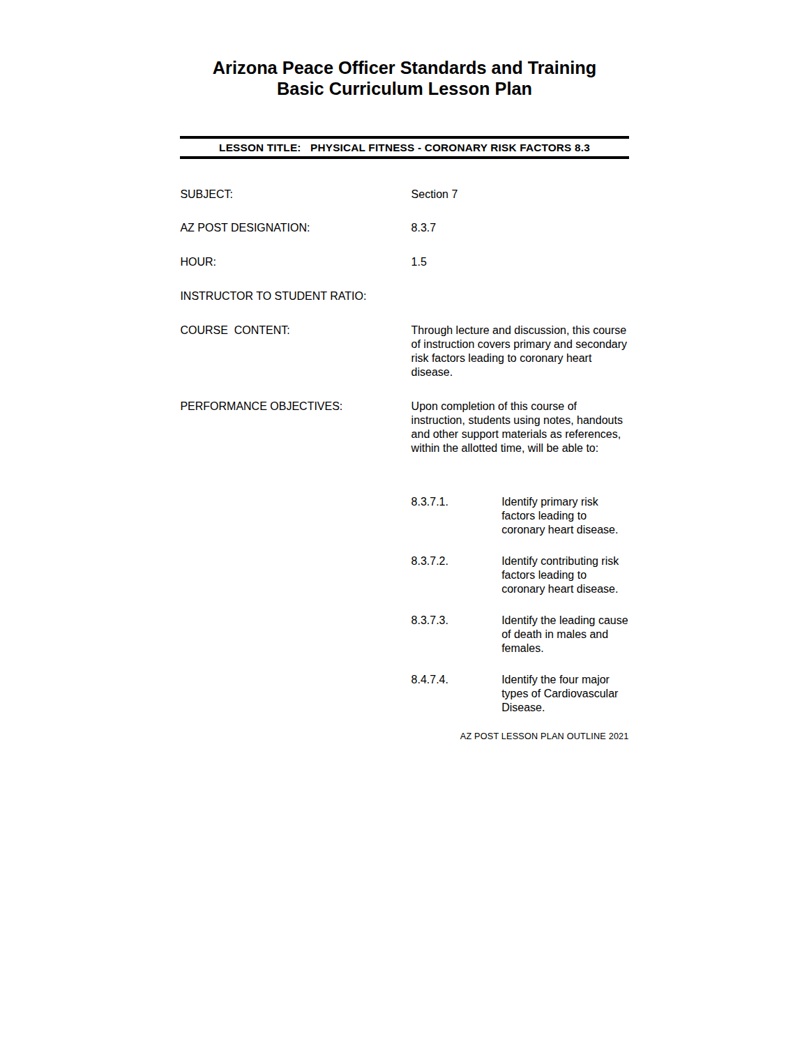Arizona Peace Officer Standards and Training
Basic Curriculum Lesson Plan
LESSON TITLE: PHYSICAL FITNESS - CORONARY RISK FACTORS 8.3
| SUBJECT: | Section 7 |
| AZ POST DESIGNATION: | 8.3.7 |
| HOUR: | 1.5 |
| INSTRUCTOR TO STUDENT RATIO: | |
| COURSE CONTENT: | Through lecture and discussion, this course of instruction covers primary and secondary risk factors leading to coronary heart disease. |
| PERFORMANCE OBJECTIVES: | Upon completion of this course of instruction, students using notes, handouts and other support materials as references, within the allotted time, will be able to: |
| | 8.3.7.1. | Identify primary risk factors leading to coronary heart disease. |
| | 8.3.7.2. | Identify contributing risk factors leading to coronary heart disease. |
| | 8.3.7.3. | Identify the leading cause of death in males and females. |
| | 8.4.7.4. | Identify the four major types of Cardiovascular Disease. |
AZ POST LESSON PLAN OUTLINE 2021